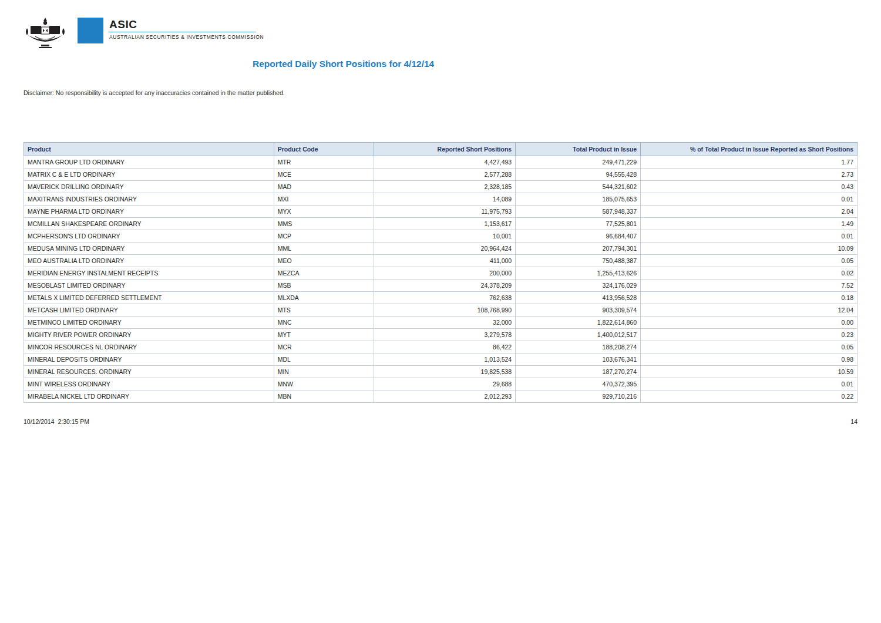ASIC
Australian Securities & Investments Commission
Reported Daily Short Positions for 4/12/14
Disclaimer: No responsibility is accepted for any inaccuracies contained in the matter published.
| Product | Product Code | Reported Short Positions | Total Product in Issue | % of Total Product in Issue Reported as Short Positions |
| --- | --- | --- | --- | --- |
| MANTRA GROUP LTD ORDINARY | MTR | 4,427,493 | 249,471,229 | 1.77 |
| MATRIX C & E LTD ORDINARY | MCE | 2,577,288 | 94,555,428 | 2.73 |
| MAVERICK DRILLING ORDINARY | MAD | 2,328,185 | 544,321,602 | 0.43 |
| MAXITRANS INDUSTRIES ORDINARY | MXI | 14,089 | 185,075,653 | 0.01 |
| MAYNE PHARMA LTD ORDINARY | MYX | 11,975,793 | 587,948,337 | 2.04 |
| MCMILLAN SHAKESPEARE ORDINARY | MMS | 1,153,617 | 77,525,801 | 1.49 |
| MCPHERSON'S LTD ORDINARY | MCP | 10,001 | 96,684,407 | 0.01 |
| MEDUSA MINING LTD ORDINARY | MML | 20,964,424 | 207,794,301 | 10.09 |
| MEO AUSTRALIA LTD ORDINARY | MEO | 411,000 | 750,488,387 | 0.05 |
| MERIDIAN ENERGY INSTALMENT RECEIPTS | MEZCA | 200,000 | 1,255,413,626 | 0.02 |
| MESOBLAST LIMITED ORDINARY | MSB | 24,378,209 | 324,176,029 | 7.52 |
| METALS X LIMITED DEFERRED SETTLEMENT | MLXDA | 762,638 | 413,956,528 | 0.18 |
| METCASH LIMITED ORDINARY | MTS | 108,768,990 | 903,309,574 | 12.04 |
| METMINCO LIMITED ORDINARY | MNC | 32,000 | 1,822,614,860 | 0.00 |
| MIGHTY RIVER POWER ORDINARY | MYT | 3,279,578 | 1,400,012,517 | 0.23 |
| MINCOR RESOURCES NL ORDINARY | MCR | 86,422 | 188,208,274 | 0.05 |
| MINERAL DEPOSITS ORDINARY | MDL | 1,013,524 | 103,676,341 | 0.98 |
| MINERAL RESOURCES. ORDINARY | MIN | 19,825,538 | 187,270,274 | 10.59 |
| MINT WIRELESS ORDINARY | MNW | 29,688 | 470,372,395 | 0.01 |
| MIRABELA NICKEL LTD ORDINARY | MBN | 2,012,293 | 929,710,216 | 0.22 |
10/12/2014 2:30:15 PM
14